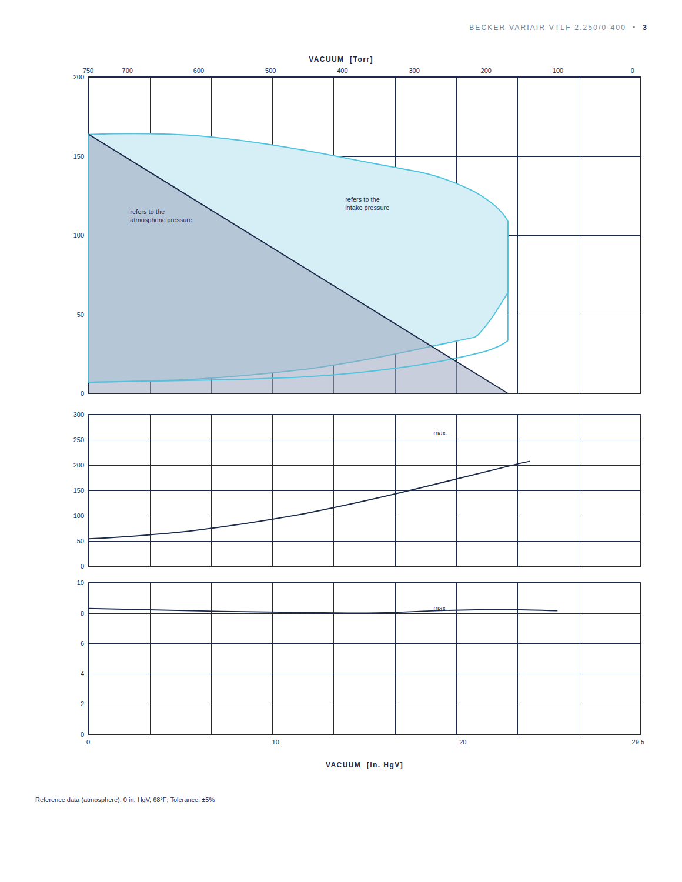BECKER VARIAIR VTLF 2.250/0-400 • 3
CHART 1 : SUCTION AIR RATE
VACUUM [Torr]
750 700 600 500 400 300 200 100 0
SUCTION AIR RATE [CFM]
200 150 100 50 0
refers to the
atmospheric pressure
refers to the
intake pressure
CHART 2 : EXHAUST AIR TEMPERATURE
EXHAUST AIR TEMPERATURE [°F]
300 250 200 150 100 50 0
max.
CHART 3 : MOTOR SHAFT POWER
MOTOR SHAFT POWER [hp]
10 8 6 4 2 0
max.
0 10 20 29.5
VACUUM [in. HgV]
Reference data (atmosphere): 0 in. HgV, 68°F; Tolerance: ±5%